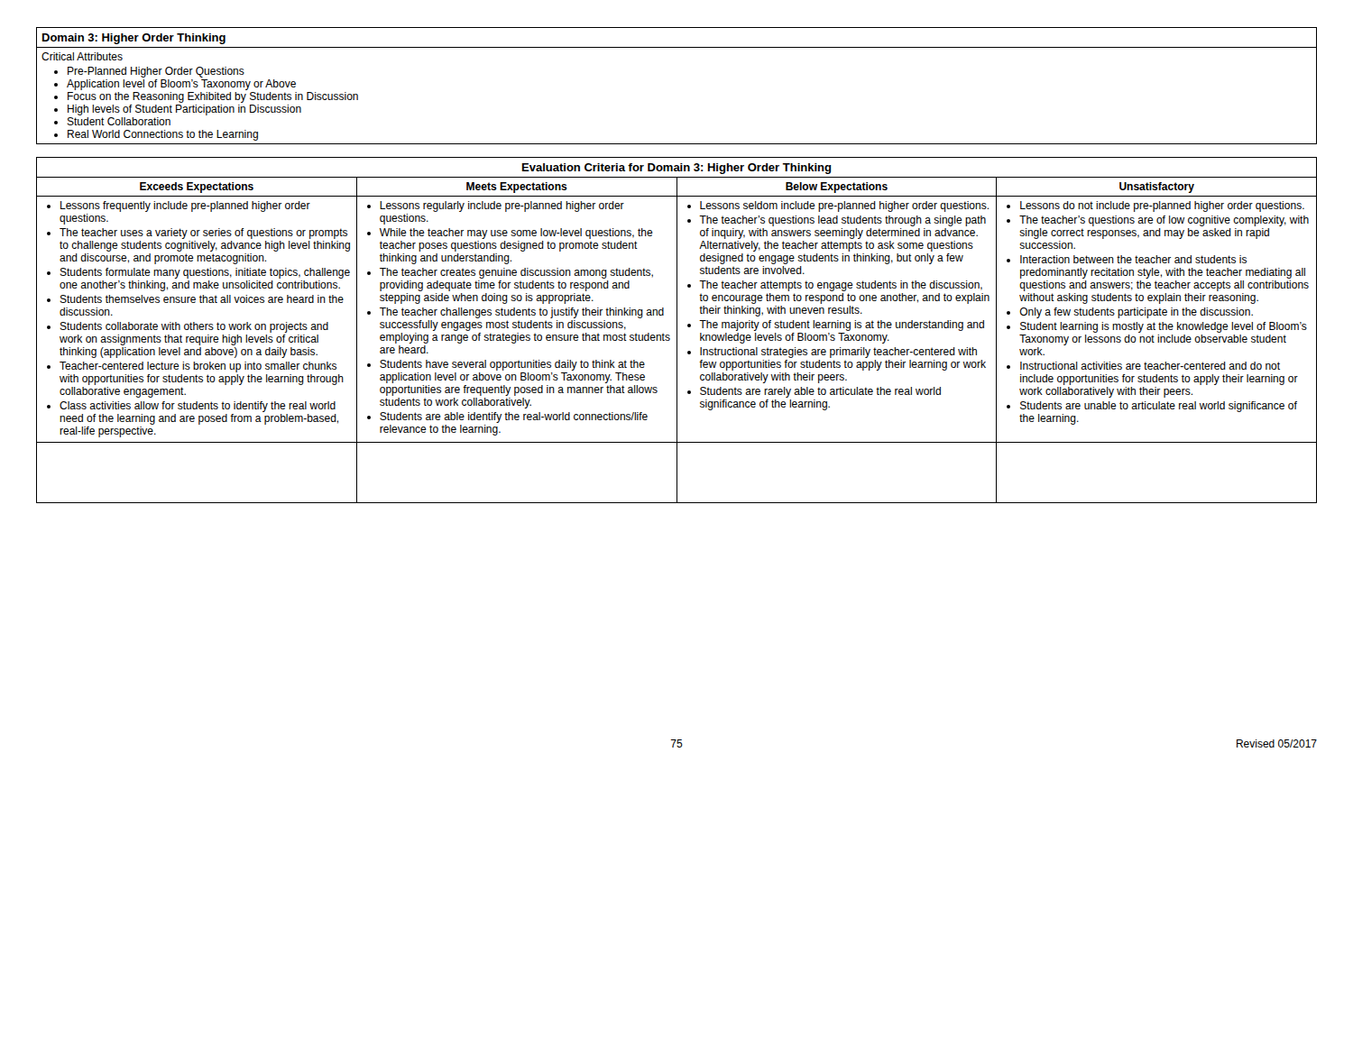| Domain 3: Higher Order Thinking |
| Critical Attributes Pre-Planned Higher Order Questions Application level of Bloom’s Taxonomy or Above Focus on the Reasoning Exhibited by Students in Discussion High levels of Student Participation in Discussion Student Collaboration Real World Connections to the Learning |
| Evaluation Criteria for Domain 3: Higher Order Thinking |
| Exceeds Expectations | Meets Expectations | Below Expectations | Unsatisfactory |
| Lessons frequently include pre-planned higher order questions. The teacher uses a variety or series of questions or prompts to challenge students cognitively, advance high level thinking and discourse, and promote metacognition. Students formulate many questions, initiate topics, challenge one another’s thinking, and make unsolicited contributions. Students themselves ensure that all voices are heard in the discussion. Students collaborate with others to work on projects and work on assignments that require high levels of critical thinking (application level and above) on a daily basis. Teacher-centered lecture is broken up into smaller chunks with opportunities for students to apply the learning through collaborative engagement. Class activities allow for students to identify the real world need of the learning and are posed from a problem-based, real-life perspective. | Lessons regularly include pre-planned higher order questions. While the teacher may use some low-level questions, the teacher poses questions designed to promote student thinking and understanding. The teacher creates genuine discussion among students, providing adequate time for students to respond and stepping aside when doing so is appropriate. The teacher challenges students to justify their thinking and successfully engages most students in discussions, employing a range of strategies to ensure that most students are heard. Students have several opportunities daily to think at the application level or above on Bloom’s Taxonomy. These opportunities are frequently posed in a manner that allows students to work collaboratively. Students are able identify the real-world connections/life relevance to the learning. | Lessons seldom include pre-planned higher order questions. The teacher’s questions lead students through a single path of inquiry, with answers seemingly determined in advance. Alternatively, the teacher attempts to ask some questions designed to engage students in thinking, but only a few students are involved. The teacher attempts to engage students in the discussion, to encourage them to respond to one another, and to explain their thinking, with uneven results. The majority of student learning is at the understanding and knowledge levels of Bloom’s Taxonomy. Instructional strategies are primarily teacher-centered with few opportunities for students to apply their learning or work collaboratively with their peers. Students are rarely able to articulate the real world significance of the learning. | Lessons do not include pre-planned higher order questions. The teacher’s questions are of low cognitive complexity, with single correct responses, and may be asked in rapid succession. Interaction between the teacher and students is predominantly recitation style, with the teacher mediating all questions and answers; the teacher accepts all contributions without asking students to explain their reasoning. Only a few students participate in the discussion. Student learning is mostly at the knowledge level of Bloom’s Taxonomy or lessons do not include observable student work. Instructional activities are teacher-centered and do not include opportunities for students to apply their learning or work collaboratively with their peers. Students are unable to articulate real world significance of the learning. |
75
Revised 05/2017